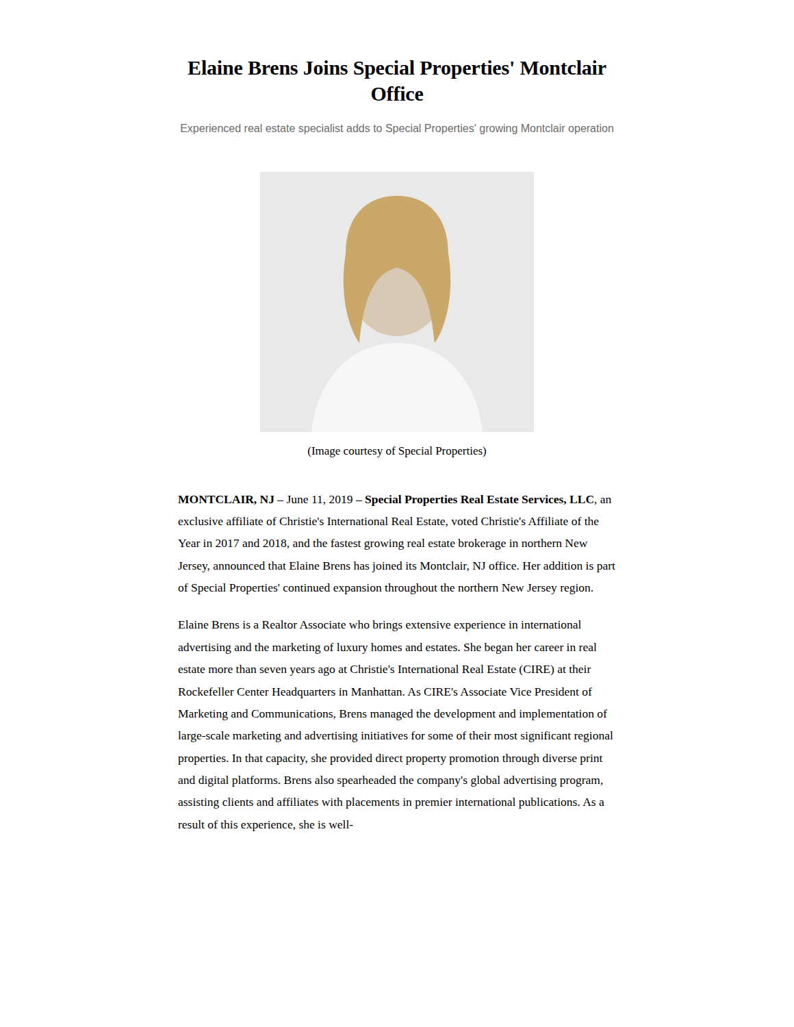Elaine Brens Joins Special Properties' Montclair Office
Experienced real estate specialist adds to Special Properties' growing Montclair operation
(Image courtesy of Special Properties)
MONTCLAIR, NJ – June 11, 2019 – Special Properties Real Estate Services, LLC, an exclusive affiliate of Christie's International Real Estate, voted Christie's Affiliate of the Year in 2017 and 2018, and the fastest growing real estate brokerage in northern New Jersey, announced that Elaine Brens has joined its Montclair, NJ office. Her addition is part of Special Properties' continued expansion throughout the northern New Jersey region.
Elaine Brens is a Realtor Associate who brings extensive experience in international advertising and the marketing of luxury homes and estates. She began her career in real estate more than seven years ago at Christie's International Real Estate (CIRE) at their Rockefeller Center Headquarters in Manhattan. As CIRE's Associate Vice President of Marketing and Communications, Brens managed the development and implementation of large-scale marketing and advertising initiatives for some of their most significant regional properties. In that capacity, she provided direct property promotion through diverse print and digital platforms. Brens also spearheaded the company's global advertising program, assisting clients and affiliates with placements in premier international publications. As a result of this experience, she is well-